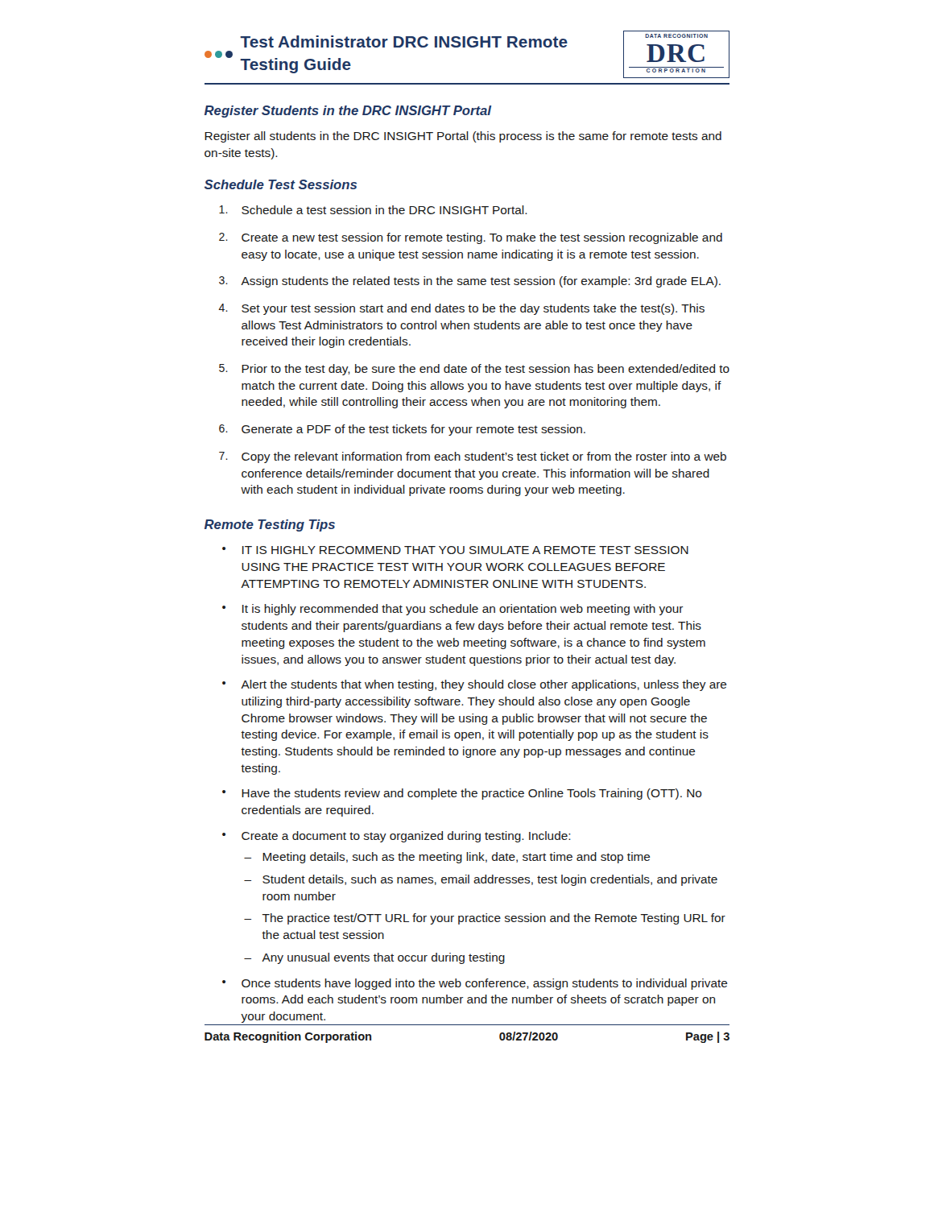Test Administrator DRC INSIGHT Remote Testing Guide
DATA RECOGNITION DRC CORPORATION
Register Students in the DRC INSIGHT Portal
Register all students in the DRC INSIGHT Portal (this process is the same for remote tests and on-site tests).
Schedule Test Sessions
Schedule a test session in the DRC INSIGHT Portal.
Create a new test session for remote testing. To make the test session recognizable and easy to locate, use a unique test session name indicating it is a remote test session.
Assign students the related tests in the same test session (for example: 3rd grade ELA).
Set your test session start and end dates to be the day students take the test(s). This allows Test Administrators to control when students are able to test once they have received their login credentials.
Prior to the test day, be sure the end date of the test session has been extended/edited to match the current date. Doing this allows you to have students test over multiple days, if needed, while still controlling their access when you are not monitoring them.
Generate a PDF of the test tickets for your remote test session.
Copy the relevant information from each student’s test ticket or from the roster into a web conference details/reminder document that you create. This information will be shared with each student in individual private rooms during your web meeting.
Remote Testing Tips
IT IS HIGHLY RECOMMEND THAT YOU SIMULATE A REMOTE TEST SESSION USING THE PRACTICE TEST WITH YOUR WORK COLLEAGUES BEFORE ATTEMPTING TO REMOTELY ADMINISTER ONLINE WITH STUDENTS.
It is highly recommended that you schedule an orientation web meeting with your students and their parents/guardians a few days before their actual remote test. This meeting exposes the student to the web meeting software, is a chance to find system issues, and allows you to answer student questions prior to their actual test day.
Alert the students that when testing, they should close other applications, unless they are utilizing third-party accessibility software. They should also close any open Google Chrome browser windows. They will be using a public browser that will not secure the testing device. For example, if email is open, it will potentially pop up as the student is testing. Students should be reminded to ignore any pop-up messages and continue testing.
Have the students review and complete the practice Online Tools Training (OTT). No credentials are required.
Create a document to stay organized during testing. Include:
Meeting details, such as the meeting link, date, start time and stop time
Student details, such as names, email addresses, test login credentials, and private room number
The practice test/OTT URL for your practice session and the Remote Testing URL for the actual test session
Any unusual events that occur during testing
Once students have logged into the web conference, assign students to individual private rooms. Add each student’s room number and the number of sheets of scratch paper on your document.
Data Recognition Corporation
08/27/2020
Page | 3